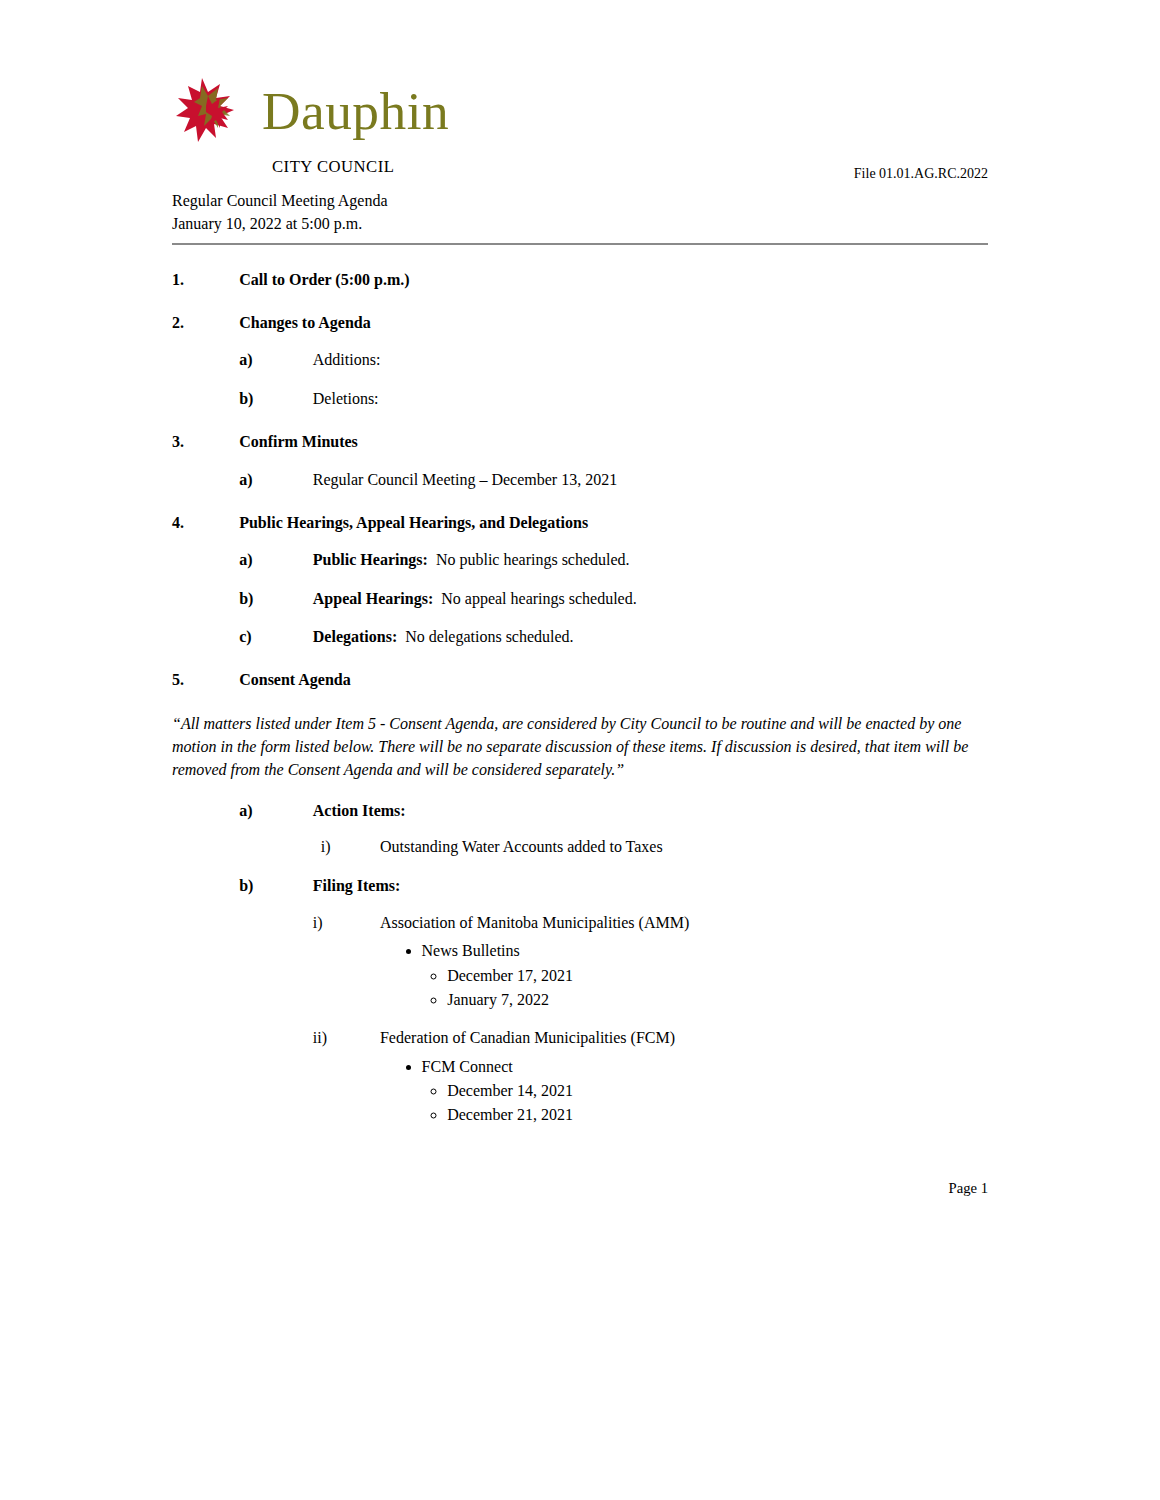Dauphin
CITY COUNCIL
File 01.01.AG.RC.2022
Regular Council Meeting Agenda
January 10, 2022 at 5:00 p.m.
Call to Order (5:00 p.m.)
Changes to Agenda
Additions:
Deletions:
Confirm Minutes
Regular Council Meeting – December 13, 2021
Public Hearings, Appeal Hearings, and Delegations
Public Hearings: No public hearings scheduled.
Appeal Hearings: No appeal hearings scheduled.
Delegations: No delegations scheduled.
Consent Agenda
“All matters listed under Item 5 - Consent Agenda, are considered by City Council to be routine and will be enacted by one motion in the form listed below. There will be no separate discussion of these items. If discussion is desired, that item will be removed from the Consent Agenda and will be considered separately.”
Action Items:
Outstanding Water Accounts added to Taxes
Filing Items:
Association of Manitoba Municipalities (AMM)
News Bulletins
December 17, 2021
January 7, 2022
Federation of Canadian Municipalities (FCM)
FCM Connect
December 14, 2021
December 21, 2021
Page 1